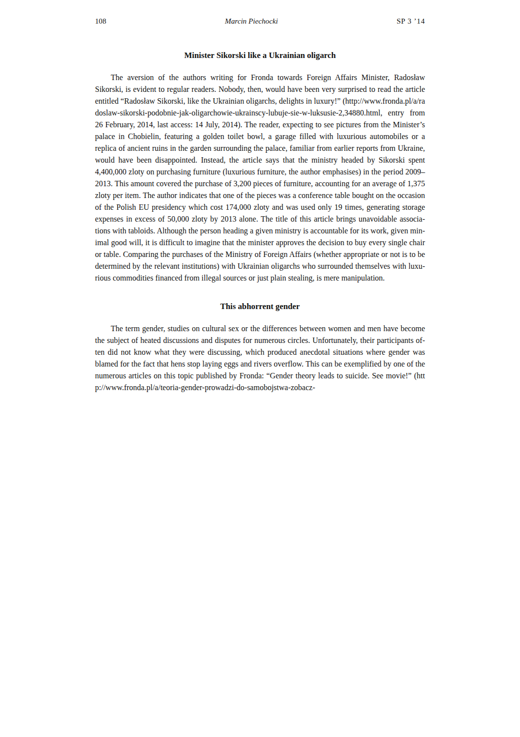108 Marcin Piechocki SP 3 ’14
Minister Sikorski like a Ukrainian oligarch
The aversion of the authors writing for Fronda towards Foreign Affairs Minister, Radosław Sikorski, is evident to regular readers. Nobody, then, would have been very surprised to read the article entitled “Radosław Sikorski, like the Ukrainian oligarchs, delights in luxury!” (http://www.fronda.pl/a/radoslaw-sikorski-podobnie-jak-oligarchowie-ukrainscy-lubuje-sie-w-luksusie-2,34880.html, entry from 26 February, 2014, last access: 14 July, 2014). The reader, expecting to see pictures from the Minister’s palace in Chobielin, featuring a golden toilet bowl, a garage filled with luxurious automobiles or a replica of ancient ruins in the garden surrounding the palace, familiar from earlier reports from Ukraine, would have been disappointed. Instead, the article says that the ministry headed by Sikorski spent 4,400,000 zloty on purchasing furniture (luxurious furniture, the author emphasises) in the period 2009–2013. This amount covered the purchase of 3,200 pieces of furniture, accounting for an average of 1,375 zloty per item. The author indicates that one of the pieces was a conference table bought on the occasion of the Polish EU presidency which cost 174,000 zloty and was used only 19 times, generating storage expenses in excess of 50,000 zloty by 2013 alone. The title of this article brings unavoidable associations with tabloids. Although the person heading a given ministry is accountable for its work, given minimal good will, it is difficult to imagine that the minister approves the decision to buy every single chair or table. Comparing the purchases of the Ministry of Foreign Affairs (whether appropriate or not is to be determined by the relevant institutions) with Ukrainian oligarchs who surrounded themselves with luxurious commodities financed from illegal sources or just plain stealing, is mere manipulation.
This abhorrent gender
The term gender, studies on cultural sex or the differences between women and men have become the subject of heated discussions and disputes for numerous circles. Unfortunately, their participants often did not know what they were discussing, which produced anecdotal situations where gender was blamed for the fact that hens stop laying eggs and rivers overflow. This can be exemplified by one of the numerous articles on this topic published by Fronda: “Gender theory leads to suicide. See movie!” (http://www.fronda.pl/a/teoria-gender-prowadzi-do-samobojstwa-zobacz-